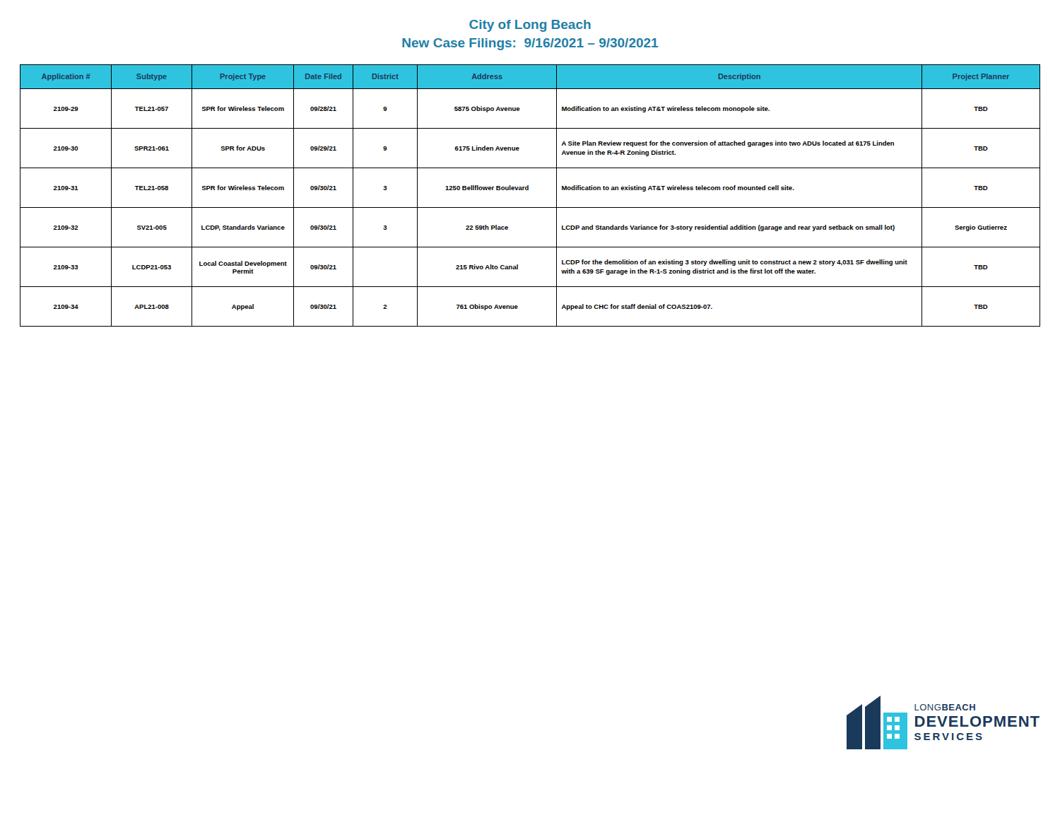City of Long Beach
New Case Filings: 9/16/2021 – 9/30/2021
| Application # | Subtype | Project Type | Date Filed | District | Address | Description | Project Planner |
| --- | --- | --- | --- | --- | --- | --- | --- |
| 2109-29 | TEL21-057 | SPR for Wireless Telecom | 09/28/21 | 9 | 5875 Obispo Avenue | Modification to an existing AT&T wireless telecom monopole site. | TBD |
| 2109-30 | SPR21-061 | SPR for ADUs | 09/29/21 | 9 | 6175 Linden Avenue | A Site Plan Review request for the conversion of attached garages into two ADUs located at 6175 Linden Avenue in the R-4-R Zoning District. | TBD |
| 2109-31 | TEL21-058 | SPR for Wireless Telecom | 09/30/21 | 3 | 1250 Bellflower Boulevard | Modification to an existing AT&T wireless telecom roof mounted cell site. | TBD |
| 2109-32 | SV21-005 | LCDP, Standards Variance | 09/30/21 | 3 | 22 59th Place | LCDP and Standards Variance for 3-story residential addition (garage and rear yard setback on small lot) | Sergio Gutierrez |
| 2109-33 | LCDP21-053 | Local Coastal Development Permit | 09/30/21 | | 215 Rivo Alto Canal | LCDP for the demolition of an existing 3 story dwelling unit to construct a new 2 story 4,031 SF dwelling unit with a 639 SF garage in the R-1-S zoning district and is the first lot off the water. | TBD |
| 2109-34 | APL21-008 | Appeal | 09/30/21 | 2 | 761 Obispo Avenue | Appeal to CHC for staff denial of COAS2109-07. | TBD |
LONGBEACH
DEVELOPMENT
SERVICES